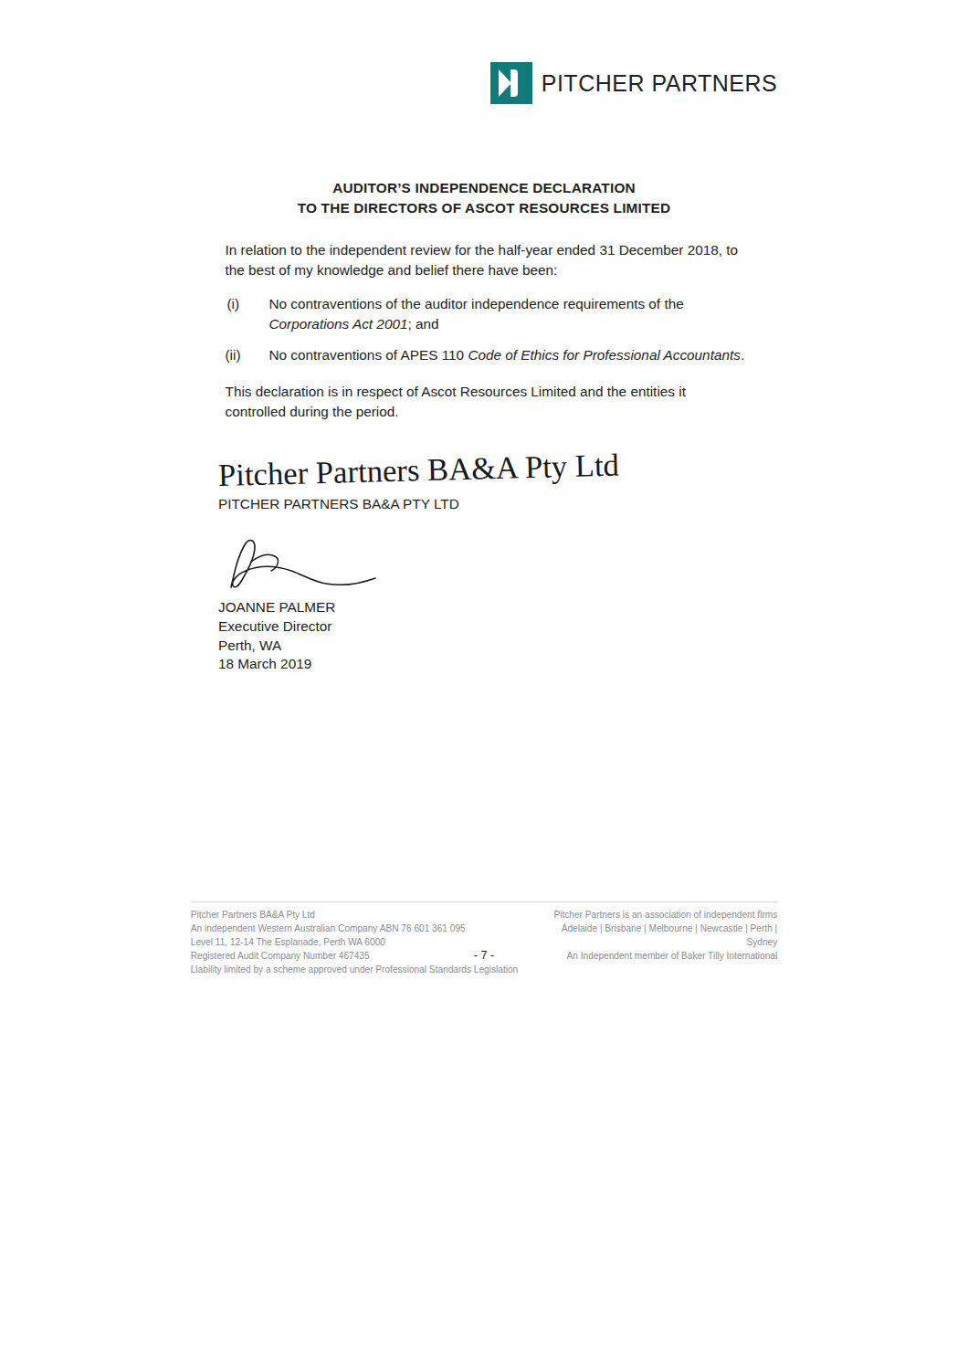PITCHER PARTNERS
AUDITOR’S INDEPENDENCE DECLARATION
TO THE DIRECTORS OF ASCOT RESOURCES LIMITED
In relation to the independent review for the half-year ended 31 December 2018, to the best of my knowledge and belief there have been:
(i) No contraventions of the auditor independence requirements of the Corporations Act 2001; and
(ii) No contraventions of APES 110 Code of Ethics for Professional Accountants.
This declaration is in respect of Ascot Resources Limited and the entities it controlled during the period.
Pitcher Partners BA&A Pty Ltd
PITCHER PARTNERS BA&A PTY LTD
JOANNE PALMER
Executive Director
Perth, WA
18 March 2019
Pitcher Partners BA&A Pty Ltd
An independent Western Australian Company ABN 76 601 361 095
Level 11, 12-14 The Esplanade, Perth WA 6000
Registered Audit Company Number 467435
Liability limited by a scheme approved under Professional Standards Legislation
Pitcher Partners is an association of independent firms
Adelaide | Brisbane | Melbourne | Newcastle | Perth | Sydney
An Independent member of Baker Tilly International
- 7 -